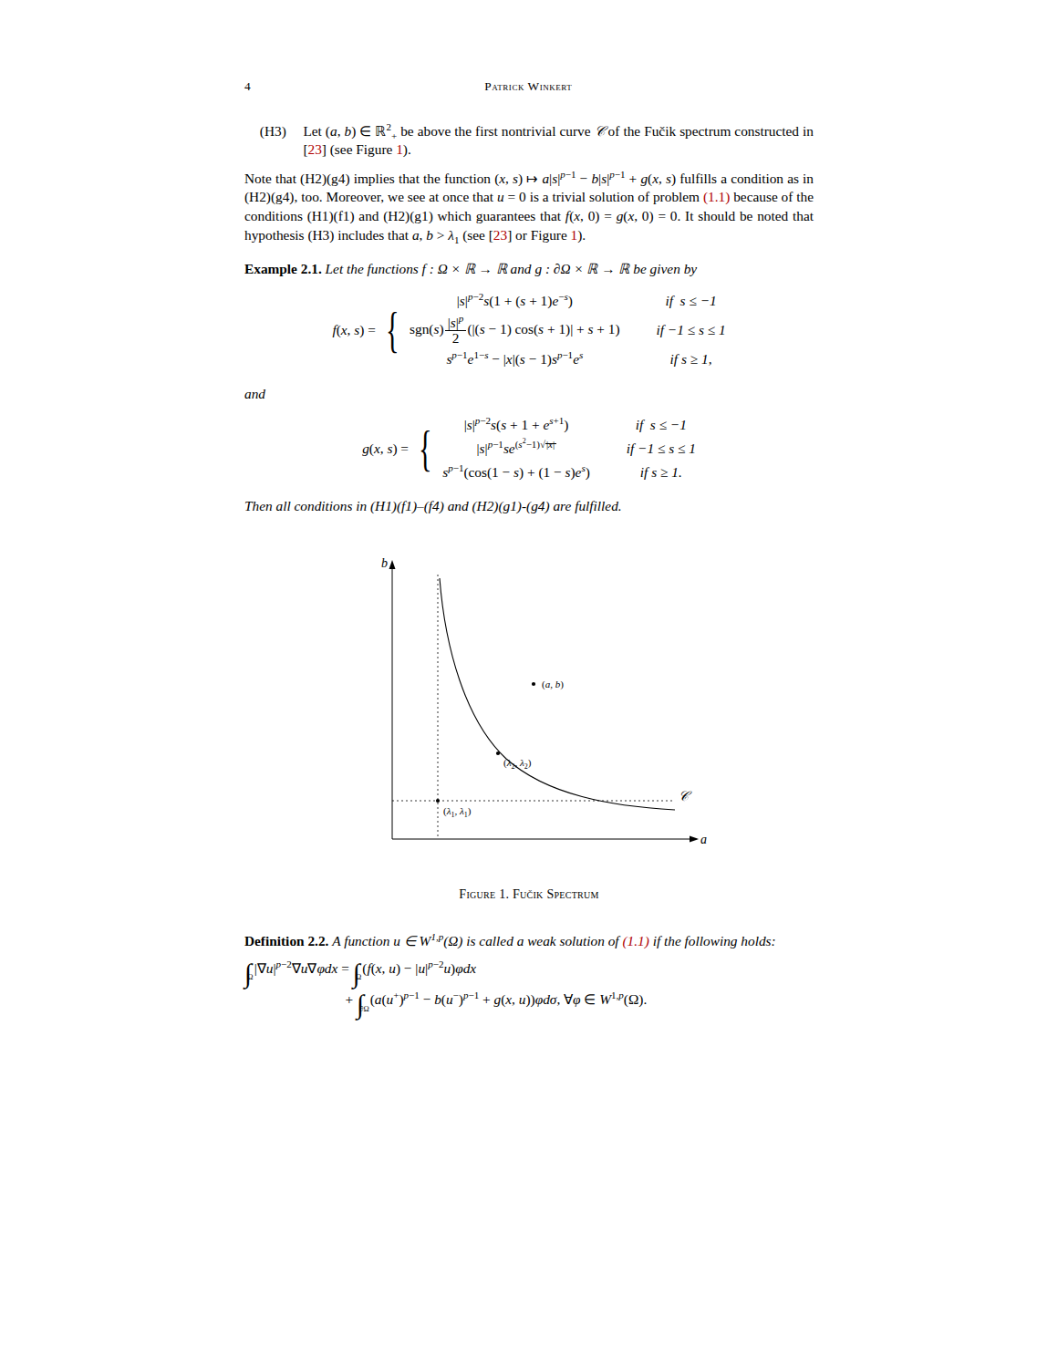4 Patrick Winkert
(H3)
Let (a, b) ∈ ℝ2+ be above the first nontrivial curve 𝒞 of the Fučik spectrum constructed in [23] (see Figure 1).
Note that (H2)(g4) implies that the function (x, s) ↦ a|s|p−1 − b|s|p−1 + g(x, s) fulfills a condition as in (H2)(g4), too. Moreover, we see at once that u = 0 is a trivial solution of problem (1.1) because of the conditions (H1)(f1) and (H2)(g1) which guarantees that f(x, 0) = g(x, 0) = 0. It should be noted that hypothesis (H3) includes that a, b > λ1 (see [23] or Figure 1).
Example 2.1. Let the functions f : Ω × ℝ → ℝ and g : ∂Ω × ℝ → ℝ be given by
f(x, s) = {
| / s / p −2 s (1 + ( s + 1) e − s ) | if s ≤ −1 |
| sgn( s ) / s / p 2 (/( s − 1) cos( s + 1)/ + s + 1) | if −1 ≤ s ≤ 1 |
| s p −1 e 1− s − / x /( s − 1) s p −1 e s | if s ≥ 1, |
and
g(x, s) = {
| / s / p −2 s ( s + 1 + e s +1 ) | if s ≤ −1 |
| / s / p −1 s e ( s 2 −1) √ / x / | if −1 ≤ s ≤ 1 |
| s p −1 (cos(1 − s ) + (1 − s ) e s ) | if s ≥ 1. |
Then all conditions in (H1)(f1)–(f4) and (H2)(g1)-(g4) are fulfilled.
b a (a, b) (λ2, λ2) (λ1, λ1) 𝒞
Figure 1. Fučik Spectrum
Definition 2.2. A function u ∈ W1,p(Ω) is called a weak solution of (1.1) if the following holds:
∫Ω|∇u|p−2∇u∇φdx = ∫Ω(f(x, u) − |u|p−2u)φdx + ∫∂Ω(a(u+)p−1 − b(u−)p−1 + g(x, u))φdσ, ∀φ ∈ W1,p(Ω).